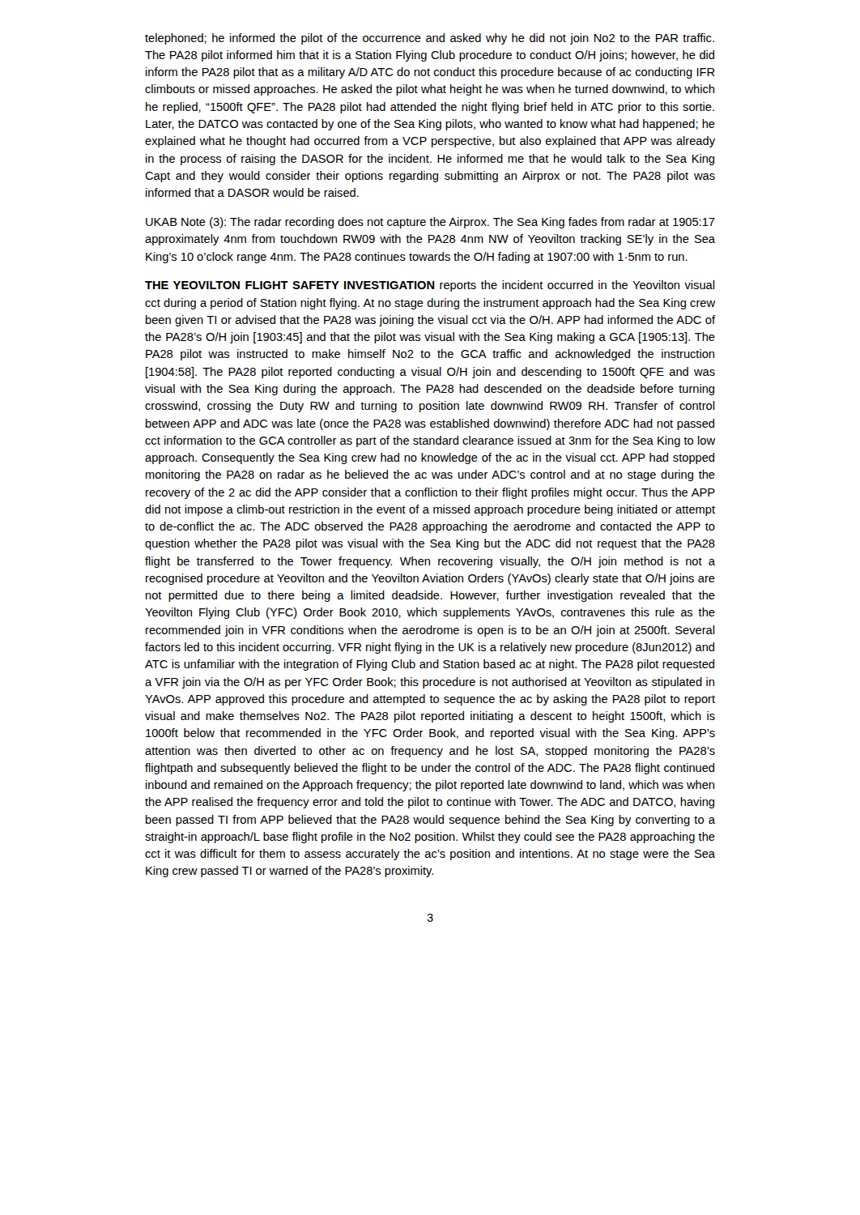telephoned; he informed the pilot of the occurrence and asked why he did not join No2 to the PAR traffic. The PA28 pilot informed him that it is a Station Flying Club procedure to conduct O/H joins; however, he did inform the PA28 pilot that as a military A/D ATC do not conduct this procedure because of ac conducting IFR climbouts or missed approaches. He asked the pilot what height he was when he turned downwind, to which he replied, “1500ft QFE”. The PA28 pilot had attended the night flying brief held in ATC prior to this sortie. Later, the DATCO was contacted by one of the Sea King pilots, who wanted to know what had happened; he explained what he thought had occurred from a VCP perspective, but also explained that APP was already in the process of raising the DASOR for the incident. He informed me that he would talk to the Sea King Capt and they would consider their options regarding submitting an Airprox or not. The PA28 pilot was informed that a DASOR would be raised.
UKAB Note (3): The radar recording does not capture the Airprox. The Sea King fades from radar at 1905:17 approximately 4nm from touchdown RW09 with the PA28 4nm NW of Yeovilton tracking SE’ly in the Sea King’s 10 o’clock range 4nm. The PA28 continues towards the O/H fading at 1907:00 with 1·5nm to run.
THE YEOVILTON FLIGHT SAFETY INVESTIGATION reports the incident occurred in the Yeovilton visual cct during a period of Station night flying. At no stage during the instrument approach had the Sea King crew been given TI or advised that the PA28 was joining the visual cct via the O/H. APP had informed the ADC of the PA28’s O/H join [1903:45] and that the pilot was visual with the Sea King making a GCA [1905:13]. The PA28 pilot was instructed to make himself No2 to the GCA traffic and acknowledged the instruction [1904:58]. The PA28 pilot reported conducting a visual O/H join and descending to 1500ft QFE and was visual with the Sea King during the approach. The PA28 had descended on the deadside before turning crosswind, crossing the Duty RW and turning to position late downwind RW09 RH. Transfer of control between APP and ADC was late (once the PA28 was established downwind) therefore ADC had not passed cct information to the GCA controller as part of the standard clearance issued at 3nm for the Sea King to low approach. Consequently the Sea King crew had no knowledge of the ac in the visual cct. APP had stopped monitoring the PA28 on radar as he believed the ac was under ADC’s control and at no stage during the recovery of the 2 ac did the APP consider that a confliction to their flight profiles might occur. Thus the APP did not impose a climb-out restriction in the event of a missed approach procedure being initiated or attempt to de-conflict the ac. The ADC observed the PA28 approaching the aerodrome and contacted the APP to question whether the PA28 pilot was visual with the Sea King but the ADC did not request that the PA28 flight be transferred to the Tower frequency. When recovering visually, the O/H join method is not a recognised procedure at Yeovilton and the Yeovilton Aviation Orders (YAvOs) clearly state that O/H joins are not permitted due to there being a limited deadside. However, further investigation revealed that the Yeovilton Flying Club (YFC) Order Book 2010, which supplements YAvOs, contravenes this rule as the recommended join in VFR conditions when the aerodrome is open is to be an O/H join at 2500ft. Several factors led to this incident occurring. VFR night flying in the UK is a relatively new procedure (8Jun2012) and ATC is unfamiliar with the integration of Flying Club and Station based ac at night. The PA28 pilot requested a VFR join via the O/H as per YFC Order Book; this procedure is not authorised at Yeovilton as stipulated in YAvOs. APP approved this procedure and attempted to sequence the ac by asking the PA28 pilot to report visual and make themselves No2. The PA28 pilot reported initiating a descent to height 1500ft, which is 1000ft below that recommended in the YFC Order Book, and reported visual with the Sea King. APP’s attention was then diverted to other ac on frequency and he lost SA, stopped monitoring the PA28’s flightpath and subsequently believed the flight to be under the control of the ADC. The PA28 flight continued inbound and remained on the Approach frequency; the pilot reported late downwind to land, which was when the APP realised the frequency error and told the pilot to continue with Tower. The ADC and DATCO, having been passed TI from APP believed that the PA28 would sequence behind the Sea King by converting to a straight-in approach/L base flight profile in the No2 position. Whilst they could see the PA28 approaching the cct it was difficult for them to assess accurately the ac’s position and intentions. At no stage were the Sea King crew passed TI or warned of the PA28’s proximity.
3